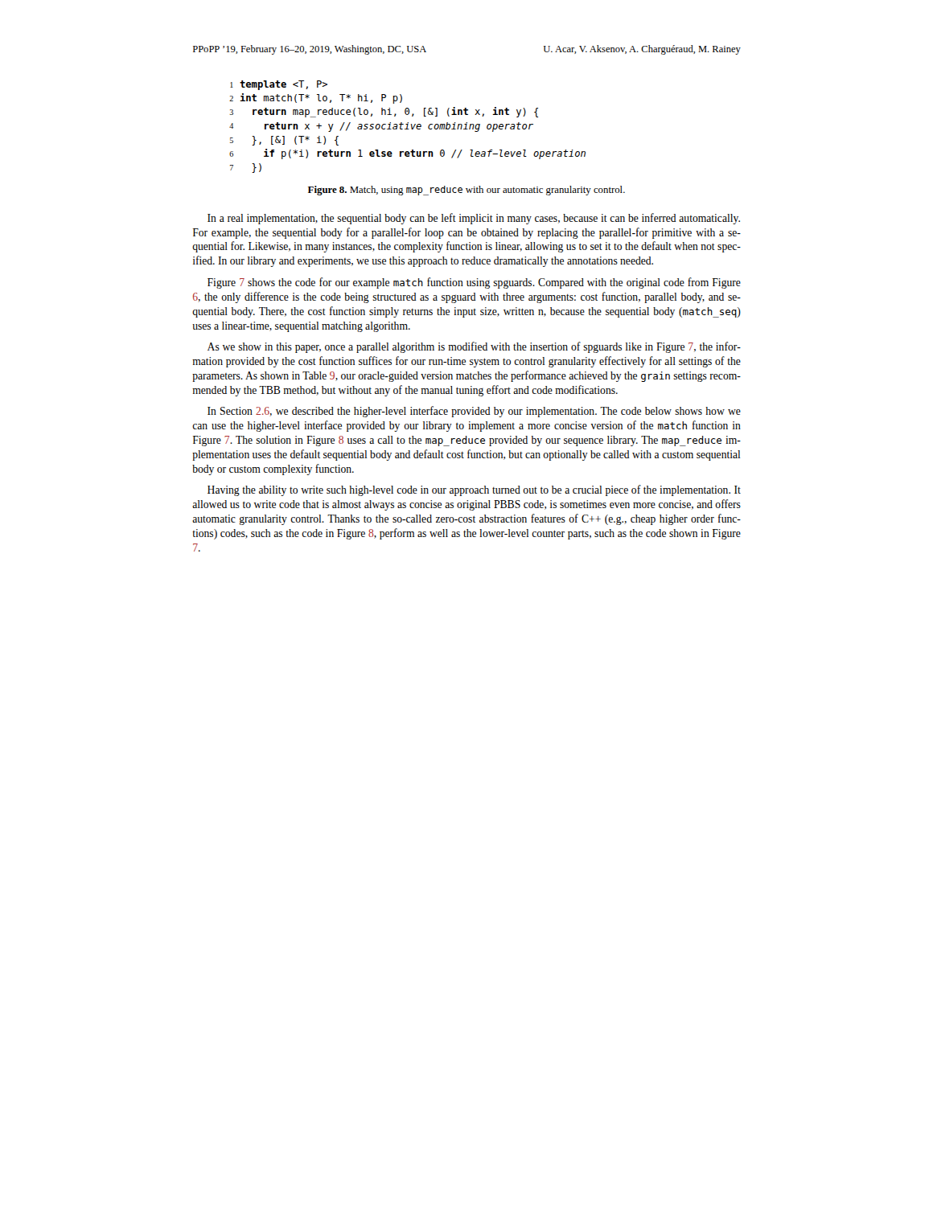PPoPP ’19, February 16–20, 2019, Washington, DC, USA
U. Acar, V. Aksenov, A. Charguéraud, M. Rainey
template <T, P>
int match(T* lo, T* hi, P p)
return map_reduce(lo, hi, 0, [&] (int x, int y) {
return x + y // associative combining operator
}, [&] (T* i) {
if p(*i) return 1 else return 0 // leaf−level operation
})
Figure 8. Match, using map_reduce with our automatic granularity control.
In a real implementation, the sequential body can be left implicit in many cases, because it can be inferred automatically. For example, the sequential body for a parallel-for loop can be obtained by replacing the parallel-for primitive with a sequential for. Likewise, in many instances, the complexity function is linear, allowing us to set it to the default when not specified. In our library and experiments, we use this approach to reduce dramatically the annotations needed.
Figure 7 shows the code for our example match function using spguards. Compared with the original code from Figure 6, the only difference is the code being structured as a spguard with three arguments: cost function, parallel body, and sequential body. There, the cost function simply returns the input size, written n, because the sequential body (match_seq) uses a linear-time, sequential matching algorithm.
As we show in this paper, once a parallel algorithm is modified with the insertion of spguards like in Figure 7, the information provided by the cost function suffices for our run-time system to control granularity effectively for all settings of the parameters. As shown in Table 9, our oracle-guided version matches the performance achieved by the grain settings recommended by the TBB method, but without any of the manual tuning effort and code modifications.
In Section 2.6, we described the higher-level interface provided by our implementation. The code below shows how we can use the higher-level interface provided by our library to implement a more concise version of the match function in Figure 7. The solution in Figure 8 uses a call to the map_reduce provided by our sequence library. The map_reduce implementation uses the default sequential body and default cost function, but can optionally be called with a custom sequential body or custom complexity function.
Having the ability to write such high-level code in our approach turned out to be a crucial piece of the implementation. It allowed us to write code that is almost always as concise as original PBBS code, is sometimes even more concise, and offers automatic granularity control. Thanks to the so-called zero-cost abstraction features of C++ (e.g., cheap higher order functions) codes, such as the code in Figure 8, perform as well as the lower-level counter parts, such as the code shown in Figure 7.